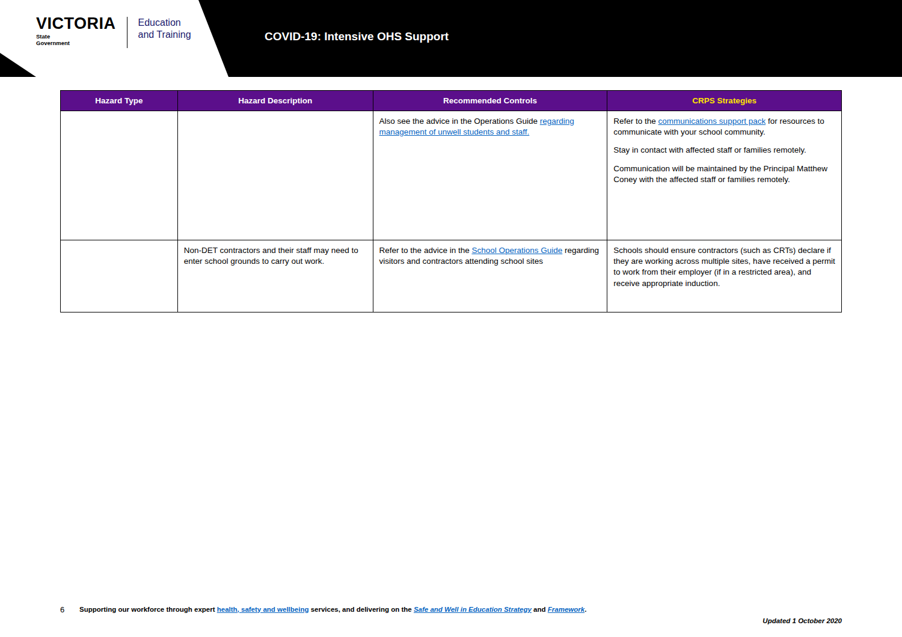VICTORIA
State
Government
Education
and Training
COVID-19: Intensive OHS Support
| Hazard Type | Hazard Description | Recommended Controls | CRPS Strategies |
| --- | --- | --- | --- |
| | | Also see the advice in the Operations Guide regarding management of unwell students and staff. | Refer to the communications support pack for resources to communicate with your school community. Stay in contact with affected staff or families remotely. Communication will be maintained by the Principal Matthew Coney with the affected staff or families remotely. |
| | Non-DET contractors and their staff may need to enter school grounds to carry out work. | Refer to the advice in the School Operations Guide regarding visitors and contractors attending school sites | Schools should ensure contractors (such as CRTs) declare if they are working across multiple sites, have received a permit to work from their employer (if in a restricted area), and receive appropriate induction. |
6
Supporting our workforce through expert health, safety and wellbeing services, and delivering on the Safe and Well in Education Strategy and Framework.
Updated 1 October 2020